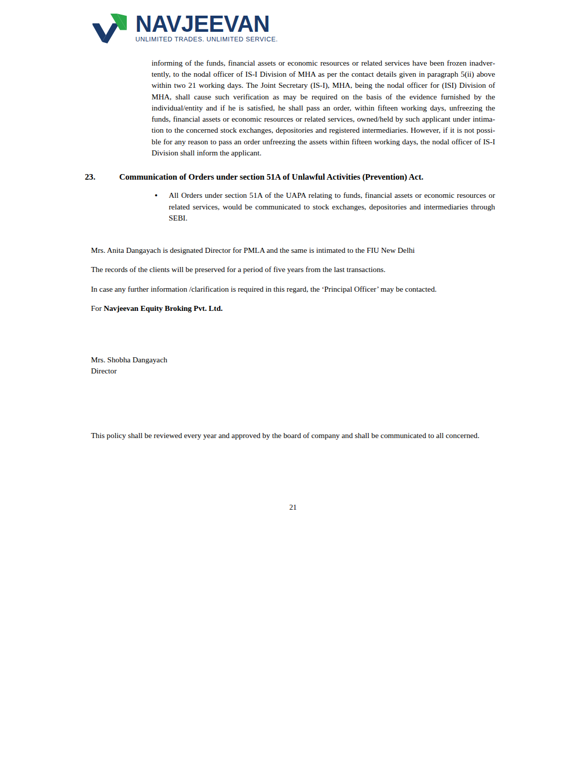NAVJEEVAN UNLIMITED TRADES. UNLIMITED SERVICE.
informing of the funds, financial assets or economic resources or related services have been frozen inadvertently, to the nodal officer of IS-I Division of MHA as per the contact details given in paragraph 5(ii) above within two 21 working days. The Joint Secretary (IS-I), MHA, being the nodal officer for (ISI) Division of MHA, shall cause such verification as may be required on the basis of the evidence furnished by the individual/entity and if he is satisfied, he shall pass an order, within fifteen working days, unfreezing the funds, financial assets or economic resources or related services, owned/held by such applicant under intimation to the concerned stock exchanges, depositories and registered intermediaries. However, if it is not possible for any reason to pass an order unfreezing the assets within fifteen working days, the nodal officer of IS-I Division shall inform the applicant.
23. Communication of Orders under section 51A of Unlawful Activities (Prevention) Act.
All Orders under section 51A of the UAPA relating to funds, financial assets or economic resources or related services, would be communicated to stock exchanges, depositories and intermediaries through SEBI.
Mrs. Anita Dangayach is designated Director for PMLA and the same is intimated to the FIU New Delhi
The records of the clients will be preserved for a period of five years from the last transactions.
In case any further information /clarification is required in this regard, the ‘Principal Officer’ may be contacted.
For Navjeevan Equity Broking Pvt. Ltd.
Mrs. Shobha Dangayach
Director
This policy shall be reviewed every year and approved by the board of company and shall be communicated to all concerned.
21